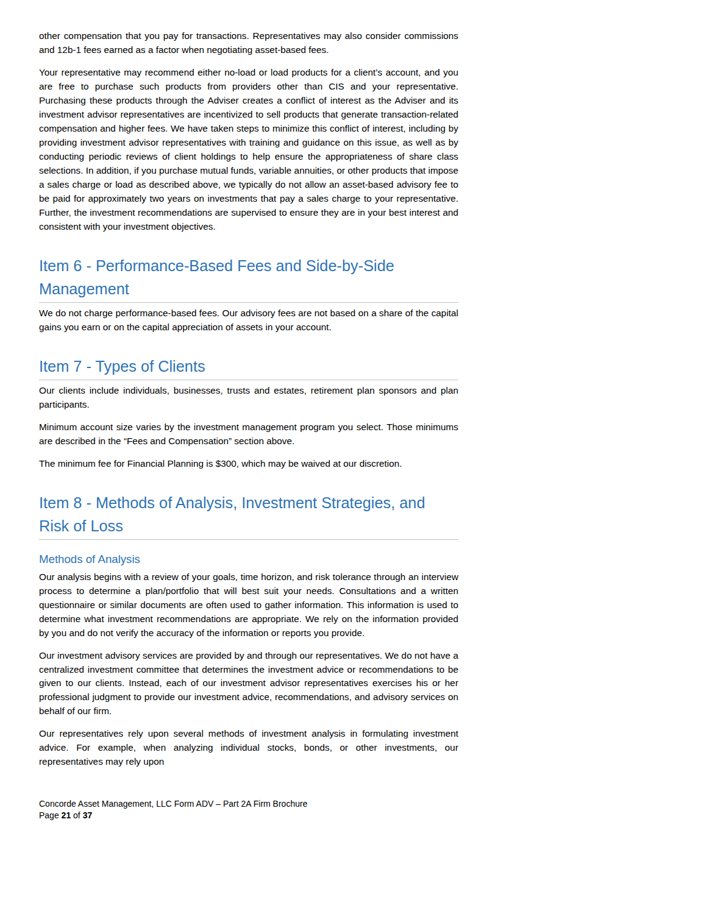other compensation that you pay for transactions. Representatives may also consider commissions and 12b-1 fees earned as a factor when negotiating asset-based fees.
Your representative may recommend either no-load or load products for a client’s account, and you are free to purchase such products from providers other than CIS and your representative. Purchasing these products through the Adviser creates a conflict of interest as the Adviser and its investment advisor representatives are incentivized to sell products that generate transaction-related compensation and higher fees. We have taken steps to minimize this conflict of interest, including by providing investment advisor representatives with training and guidance on this issue, as well as by conducting periodic reviews of client holdings to help ensure the appropriateness of share class selections. In addition, if you purchase mutual funds, variable annuities, or other products that impose a sales charge or load as described above, we typically do not allow an asset-based advisory fee to be paid for approximately two years on investments that pay a sales charge to your representative. Further, the investment recommendations are supervised to ensure they are in your best interest and consistent with your investment objectives.
Item 6 - Performance-Based Fees and Side-by-Side Management
We do not charge performance-based fees. Our advisory fees are not based on a share of the capital gains you earn or on the capital appreciation of assets in your account.
Item 7 - Types of Clients
Our clients include individuals, businesses, trusts and estates, retirement plan sponsors and plan participants.
Minimum account size varies by the investment management program you select. Those minimums are described in the “Fees and Compensation” section above.
The minimum fee for Financial Planning is $300, which may be waived at our discretion.
Item 8 - Methods of Analysis, Investment Strategies, and Risk of Loss
Methods of Analysis
Our analysis begins with a review of your goals, time horizon, and risk tolerance through an interview process to determine a plan/portfolio that will best suit your needs. Consultations and a written questionnaire or similar documents are often used to gather information. This information is used to determine what investment recommendations are appropriate. We rely on the information provided by you and do not verify the accuracy of the information or reports you provide.
Our investment advisory services are provided by and through our representatives. We do not have a centralized investment committee that determines the investment advice or recommendations to be given to our clients. Instead, each of our investment advisor representatives exercises his or her professional judgment to provide our investment advice, recommendations, and advisory services on behalf of our firm.
Our representatives rely upon several methods of investment analysis in formulating investment advice. For example, when analyzing individual stocks, bonds, or other investments, our representatives may rely upon
Concorde Asset Management, LLC Form ADV – Part 2A Firm Brochure
Page 21 of 37